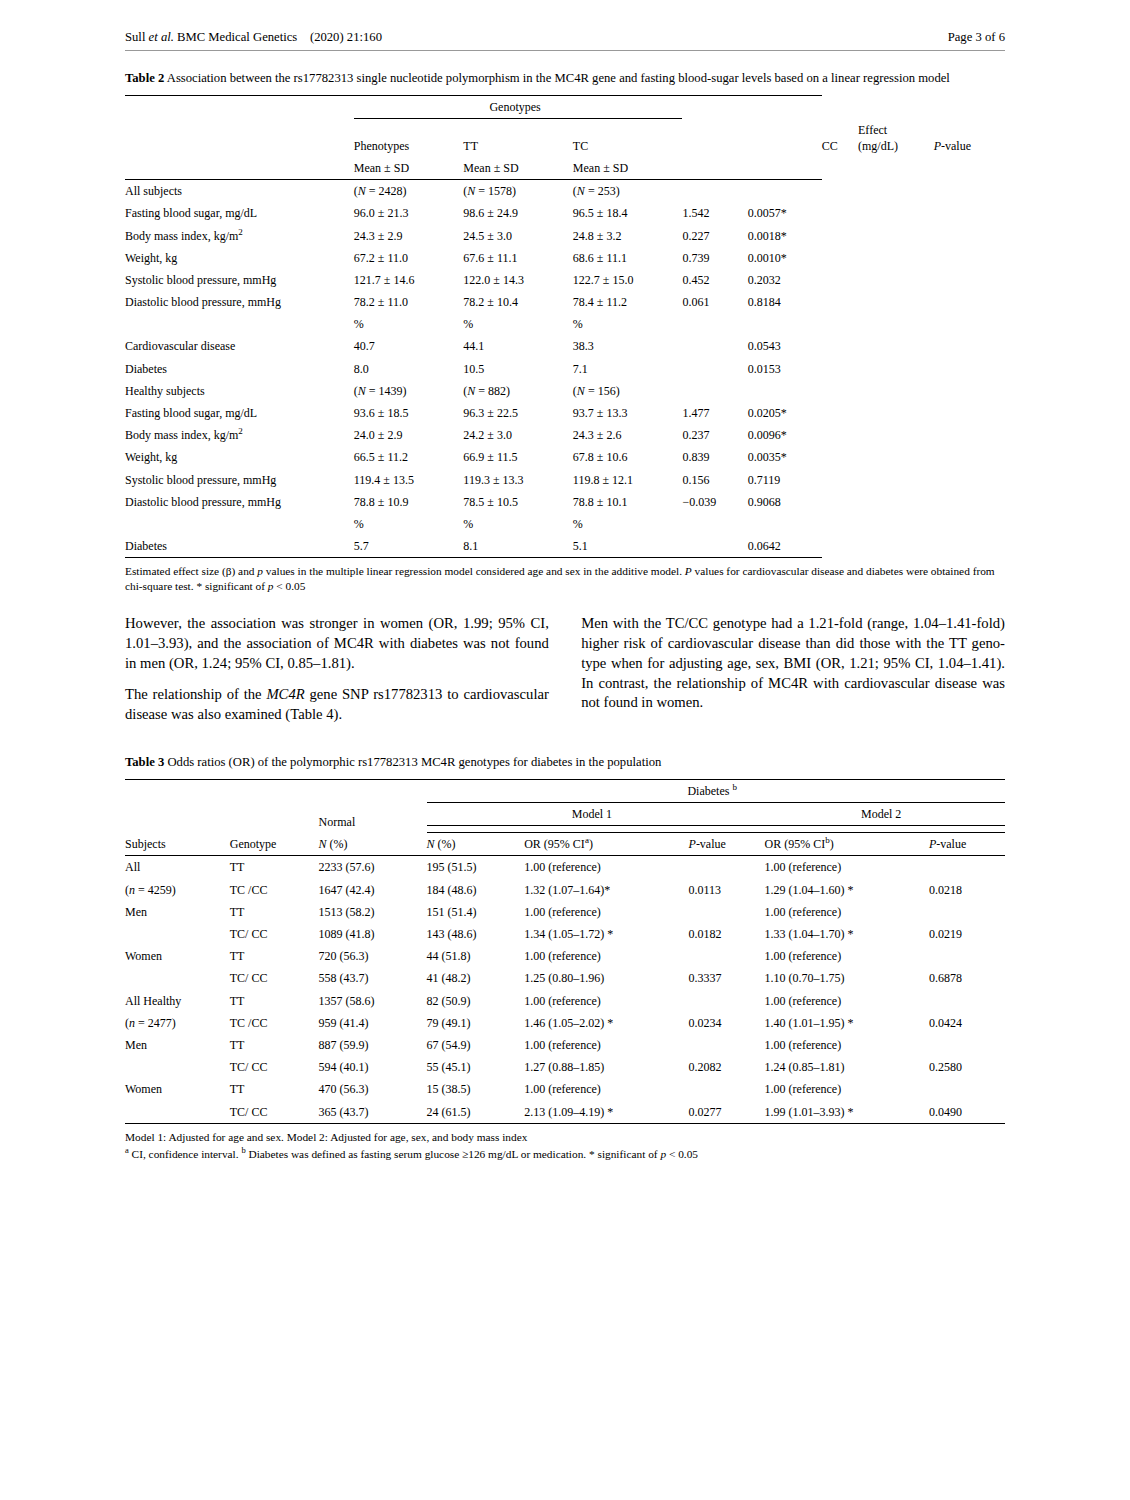Sull et al. BMC Medical Genetics (2020) 21:160
Page 3 of 6
Table 2 Association between the rs17782313 single nucleotide polymorphism in the MC4R gene and fasting blood-sugar levels based on a linear regression model
| | Genotypes | | |
| --- | --- | --- | --- |
| Phenotypes | TT | TC | CC | Effect (mg/dL) | P -value |
| | Mean ± SD | Mean ± SD | Mean ± SD | | |
| All subjects | ( N = 2428) | ( N = 1578) | ( N = 253) | | |
| Fasting blood sugar, mg/dL | 96.0 ± 21.3 | 98.6 ± 24.9 | 96.5 ± 18.4 | 1.542 | 0.0057* |
| Body mass index, kg/m 2 | 24.3 ± 2.9 | 24.5 ± 3.0 | 24.8 ± 3.2 | 0.227 | 0.0018* |
| Weight, kg | 67.2 ± 11.0 | 67.6 ± 11.1 | 68.6 ± 11.1 | 0.739 | 0.0010* |
| Systolic blood pressure, mmHg | 121.7 ± 14.6 | 122.0 ± 14.3 | 122.7 ± 15.0 | 0.452 | 0.2032 |
| Diastolic blood pressure, mmHg | 78.2 ± 11.0 | 78.2 ± 10.4 | 78.4 ± 11.2 | 0.061 | 0.8184 |
| | % | % | % | | |
| Cardiovascular disease | 40.7 | 44.1 | 38.3 | | 0.0543 |
| Diabetes | 8.0 | 10.5 | 7.1 | | 0.0153 |
| Healthy subjects | ( N = 1439) | ( N = 882) | ( N = 156) | | |
| Fasting blood sugar, mg/dL | 93.6 ± 18.5 | 96.3 ± 22.5 | 93.7 ± 13.3 | 1.477 | 0.0205* |
| Body mass index, kg/m 2 | 24.0 ± 2.9 | 24.2 ± 3.0 | 24.3 ± 2.6 | 0.237 | 0.0096* |
| Weight, kg | 66.5 ± 11.2 | 66.9 ± 11.5 | 67.8 ± 10.6 | 0.839 | 0.0035* |
| Systolic blood pressure, mmHg | 119.4 ± 13.5 | 119.3 ± 13.3 | 119.8 ± 12.1 | 0.156 | 0.7119 |
| Diastolic blood pressure, mmHg | 78.8 ± 10.9 | 78.5 ± 10.5 | 78.8 ± 10.1 | −0.039 | 0.9068 |
| | % | % | % | | |
| Diabetes | 5.7 | 8.1 | 5.1 | | 0.0642 |
Estimated effect size (β) and p values in the multiple linear regression model considered age and sex in the additive model. P values for cardiovascular disease and diabetes were obtained from chi-square test. * significant of p < 0.05
However, the association was stronger in women (OR, 1.99; 95% CI, 1.01–3.93), and the association of MC4R with diabetes was not found in men (OR, 1.24; 95% CI, 0.85–1.81).
The relationship of the MC4R gene SNP rs17782313 to cardiovascular disease was also examined (Table 4).
Men with the TC/CC genotype had a 1.21-fold (range, 1.04–1.41-fold) higher risk of cardiovascular disease than did those with the TT genotype when for adjusting age, sex, BMI (OR, 1.21; 95% CI, 1.04–1.41). In contrast, the relationship of MC4R with cardiovascular disease was not found in women.
Table 3 Odds ratios (OR) of the polymorphic rs17782313 MC4R genotypes for diabetes in the population
| | Normal | Diabetes b |
| --- | --- | --- |
| Model 1 | Model 2 |
| Subjects | Genotype | N (%) | N (%) | OR (95% CI a ) | P -value | OR (95% CI b ) | P -value |
| All | TT | 2233 (57.6) | 195 (51.5) | 1.00 (reference) | | 1.00 (reference) | |
| ( n = 4259) | TC /CC | 1647 (42.4) | 184 (48.6) | 1.32 (1.07–1.64)* | 0.0113 | 1.29 (1.04–1.60) * | 0.0218 |
| Men | TT | 1513 (58.2) | 151 (51.4) | 1.00 (reference) | | 1.00 (reference) | |
| | TC/ CC | 1089 (41.8) | 143 (48.6) | 1.34 (1.05–1.72) * | 0.0182 | 1.33 (1.04–1.70) * | 0.0219 |
| Women | TT | 720 (56.3) | 44 (51.8) | 1.00 (reference) | | 1.00 (reference) | |
| | TC/ CC | 558 (43.7) | 41 (48.2) | 1.25 (0.80–1.96) | 0.3337 | 1.10 (0.70–1.75) | 0.6878 |
| All Healthy | TT | 1357 (58.6) | 82 (50.9) | 1.00 (reference) | | 1.00 (reference) | |
| ( n = 2477) | TC /CC | 959 (41.4) | 79 (49.1) | 1.46 (1.05–2.02) * | 0.0234 | 1.40 (1.01–1.95) * | 0.0424 |
| Men | TT | 887 (59.9) | 67 (54.9) | 1.00 (reference) | | 1.00 (reference) | |
| | TC/ CC | 594 (40.1) | 55 (45.1) | 1.27 (0.88–1.85) | 0.2082 | 1.24 (0.85–1.81) | 0.2580 |
| Women | TT | 470 (56.3) | 15 (38.5) | 1.00 (reference) | | 1.00 (reference) | |
| | TC/ CC | 365 (43.7) | 24 (61.5) | 2.13 (1.09–4.19) * | 0.0277 | 1.99 (1.01–3.93) * | 0.0490 |
Model 1: Adjusted for age and sex. Model 2: Adjusted for age, sex, and body mass index
a CI, confidence interval. b Diabetes was defined as fasting serum glucose ≥126 mg/dL or medication. * significant of p < 0.05